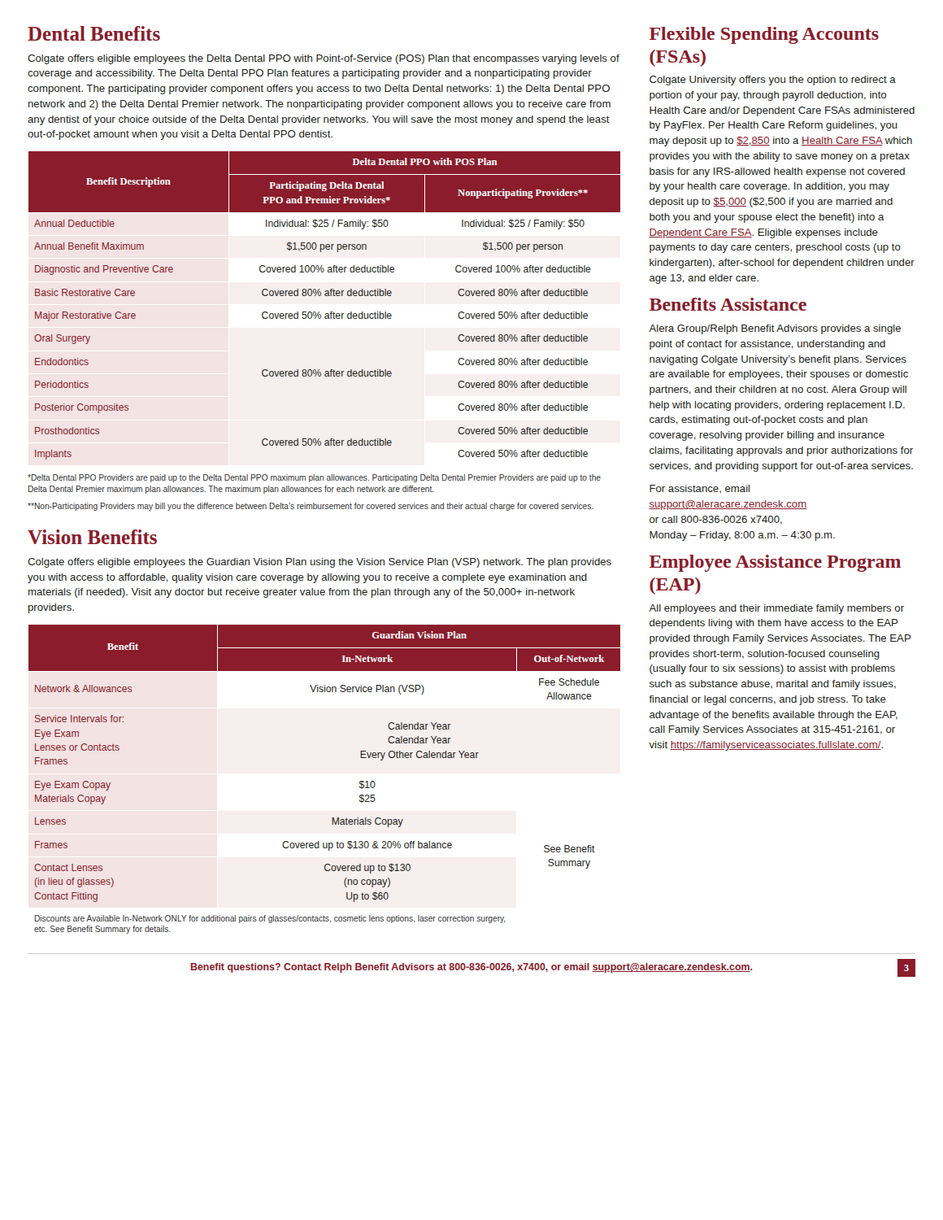Dental Benefits
Colgate offers eligible employees the Delta Dental PPO with Point-of-Service (POS) Plan that encompasses varying levels of coverage and accessibility. The Delta Dental PPO Plan features a participating provider and a nonparticipating provider component. The participating provider component offers you access to two Delta Dental networks: 1) the Delta Dental PPO network and 2) the Delta Dental Premier network. The nonparticipating provider component allows you to receive care from any dentist of your choice outside of the Delta Dental provider networks. You will save the most money and spend the least out-of-pocket amount when you visit a Delta Dental PPO dentist.
| Benefit Description | Delta Dental PPO with POS Plan |
| --- | --- |
| Participating Delta Dental PPO and Premier Providers* | Nonparticipating Providers** |
| Annual Deductible | Individual: $25 / Family: $50 | Individual: $25 / Family: $50 |
| Annual Benefit Maximum | $1,500 per person | $1,500 per person |
| Diagnostic and Preventive Care | Covered 100% after deductible | Covered 100% after deductible |
| Basic Restorative Care | Covered 80% after deductible | Covered 80% after deductible |
| Major Restorative Care | Covered 50% after deductible | Covered 50% after deductible |
| Oral Surgery | Covered 80% after deductible | Covered 80% after deductible |
| Endodontics | Covered 80% after deductible |
| Periodontics | Covered 80% after deductible |
| Posterior Composites | Covered 80% after deductible |
| Prosthodontics | Covered 50% after deductible | Covered 50% after deductible |
| Implants | Covered 50% after deductible |
*Delta Dental PPO Providers are paid up to the Delta Dental PPO maximum plan allowances. Participating Delta Dental Premier Providers are paid up to the Delta Dental Premier maximum plan allowances. The maximum plan allowances for each network are different.
**Non-Participating Providers may bill you the difference between Delta’s reimbursement for covered services and their actual charge for covered services.
Vision Benefits
Colgate offers eligible employees the Guardian Vision Plan using the Vision Service Plan (VSP) network. The plan provides you with access to affordable, quality vision care coverage by allowing you to receive a complete eye examination and materials (if needed). Visit any doctor but receive greater value from the plan through any of the 50,000+ in-network providers.
| Benefit | Guardian Vision Plan |
| --- | --- |
| In-Network | Out-of-Network |
| Network & Allowances | Vision Service Plan (VSP) | Fee Schedule Allowance |
| Service Intervals for: Eye Exam Lenses or Contacts Frames | Calendar Year Calendar Year Every Other Calendar Year |
| Eye Exam Copay Materials Copay | $10 $25 | See Benefit Summary |
| Lenses | Materials Copay |
| Frames | Covered up to $130 & 20% off balance |
| Contact Lenses (in lieu of glasses) Contact Fitting | Covered up to $130 (no copay) Up to $60 |
| Discounts are Available In-Network ONLY for additional pairs of glasses/contacts, cosmetic lens options, laser correction surgery, etc. See Benefit Summary for details. |
Flexible Spending Accounts (FSAs)
Colgate University offers you the option to redirect a portion of your pay, through payroll deduction, into Health Care and/or Dependent Care FSAs administered by PayFlex. Per Health Care Reform guidelines, you may deposit up to $2,850 into a Health Care FSA which provides you with the ability to save money on a pretax basis for any IRS-allowed health expense not covered by your health care coverage. In addition, you may deposit up to $5,000 ($2,500 if you are married and both you and your spouse elect the benefit) into a Dependent Care FSA. Eligible expenses include payments to day care centers, preschool costs (up to kindergarten), after-school for dependent children under age 13, and elder care.
Benefits Assistance
Alera Group/Relph Benefit Advisors provides a single point of contact for assistance, understanding and navigating Colgate University’s benefit plans. Services are available for employees, their spouses or domestic partners, and their children at no cost. Alera Group will help with locating providers, ordering replacement I.D. cards, estimating out-of-pocket costs and plan coverage, resolving provider billing and insurance claims, facilitating approvals and prior authorizations for services, and providing support for out-of-area services.
For assistance, email
support@aleracare.zendesk.com
or call 800-836-0026 x7400,
Monday – Friday, 8:00 a.m. – 4:30 p.m.
Employee Assistance Program (EAP)
All employees and their immediate family members or dependents living with them have access to the EAP provided through Family Services Associates. The EAP provides short-term, solution-focused counseling (usually four to six sessions) to assist with problems such as substance abuse, marital and family issues, financial or legal concerns, and job stress. To take advantage of the benefits available through the EAP, call Family Services Associates at 315-451-2161, or visit https://familyserviceassociates.fullslate.com/.
Benefit questions? Contact Relph Benefit Advisors at 800-836-0026, x7400, or email support@aleracare.zendesk.com.
3